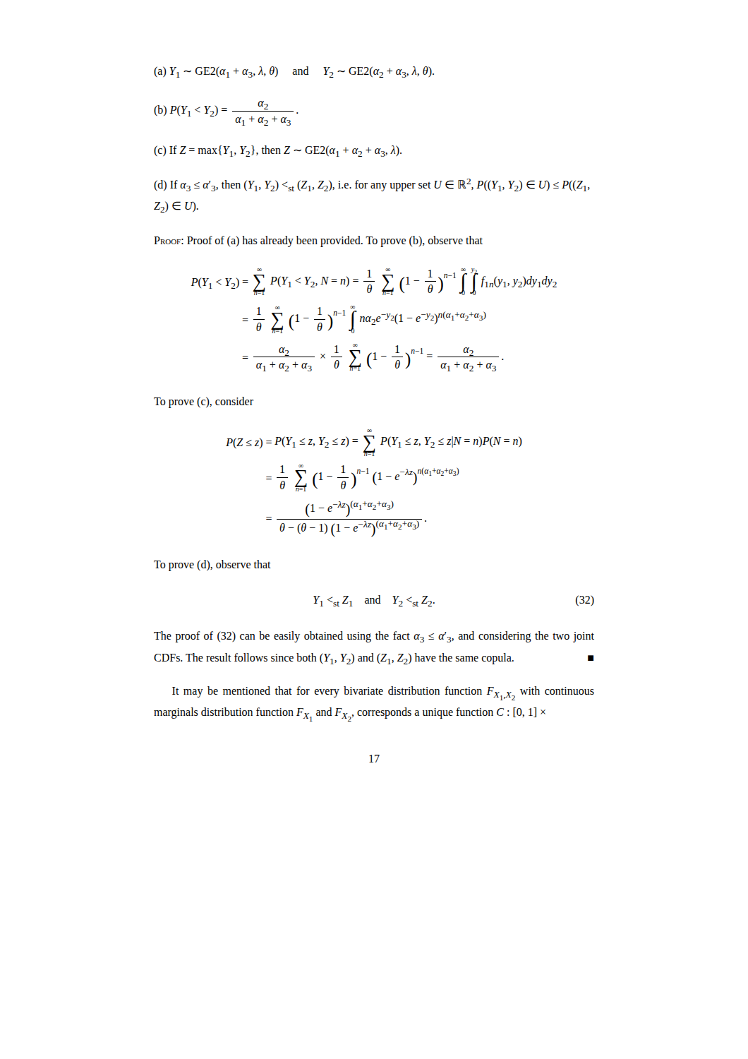(a) Y1 ∼ GE2(α1 + α3, λ, θ) and Y2 ∼ GE2(α2 + α3, λ, θ).
(b) P(Y1 < Y2) = α2 α1 + α2 + α3.
(c) If Z = max{Y1, Y2}, then Z ∼ GE2(α1 + α2 + α3, λ).
(d) If α3 ≤ α′3, then (Y1, Y2) <st (Z1, Z2), i.e. for any upper set U ∈ ℝ2, P((Y1, Y2) ∈ U) ≤ P((Z1, Z2) ∈ U).
Proof: Proof of (a) has already been provided. To prove (b), observe that
| P ( Y 1 < Y 2 ) | = | ∞ ∑ n =1 P ( Y 1 < Y 2 , N = n ) = 1 θ ∞ ∑ n =1 ( 1 − 1 θ ) n −1 ∞ ∫ 0 y 2 ∫ 0 f 1 n ( y 1 , y 2 ) dy 1 dy 2 |
| | = | 1 θ ∞ ∑ n =1 ( 1 − 1 θ ) n −1 ∞ ∫ 0 nα 2 e − y 2 (1 − e − y 2 ) n ( α 1 + α 2 + α 3 ) |
| | = | α 2 α 1 + α 2 + α 3 × 1 θ ∞ ∑ n =1 ( 1 − 1 θ ) n −1 = α 2 α 1 + α 2 + α 3 . |
To prove (c), consider
| P ( Z ≤ z ) | = | P ( Y 1 ≤ z , Y 2 ≤ z ) = ∞ ∑ n =1 P ( Y 1 ≤ z , Y 2 ≤ z / N = n ) P ( N = n ) |
| | = | 1 θ ∞ ∑ n =1 ( 1 − 1 θ ) n −1 ( 1 − e − λz ) n ( α 1 + α 2 + α 3 ) |
| | = | ( 1 − e − λz ) ( α 1 + α 2 + α 3 ) θ − ( θ − 1) ( 1 − e − λz ) ( α 1 + α 2 + α 3 ) . |
To prove (d), observe that
Y1 <st Z1 and Y2 <st Z2. (32)
The proof of (32) can be easily obtained using the fact α3 ≤ α′3, and considering the two joint CDFs. The result follows since both (Y1, Y2) and (Z1, Z2) have the same copula. ■
It may be mentioned that for every bivariate distribution function FX1,X2 with continuous marginals distribution function FX1 and FX2, corresponds a unique function C : [0, 1] ×
17